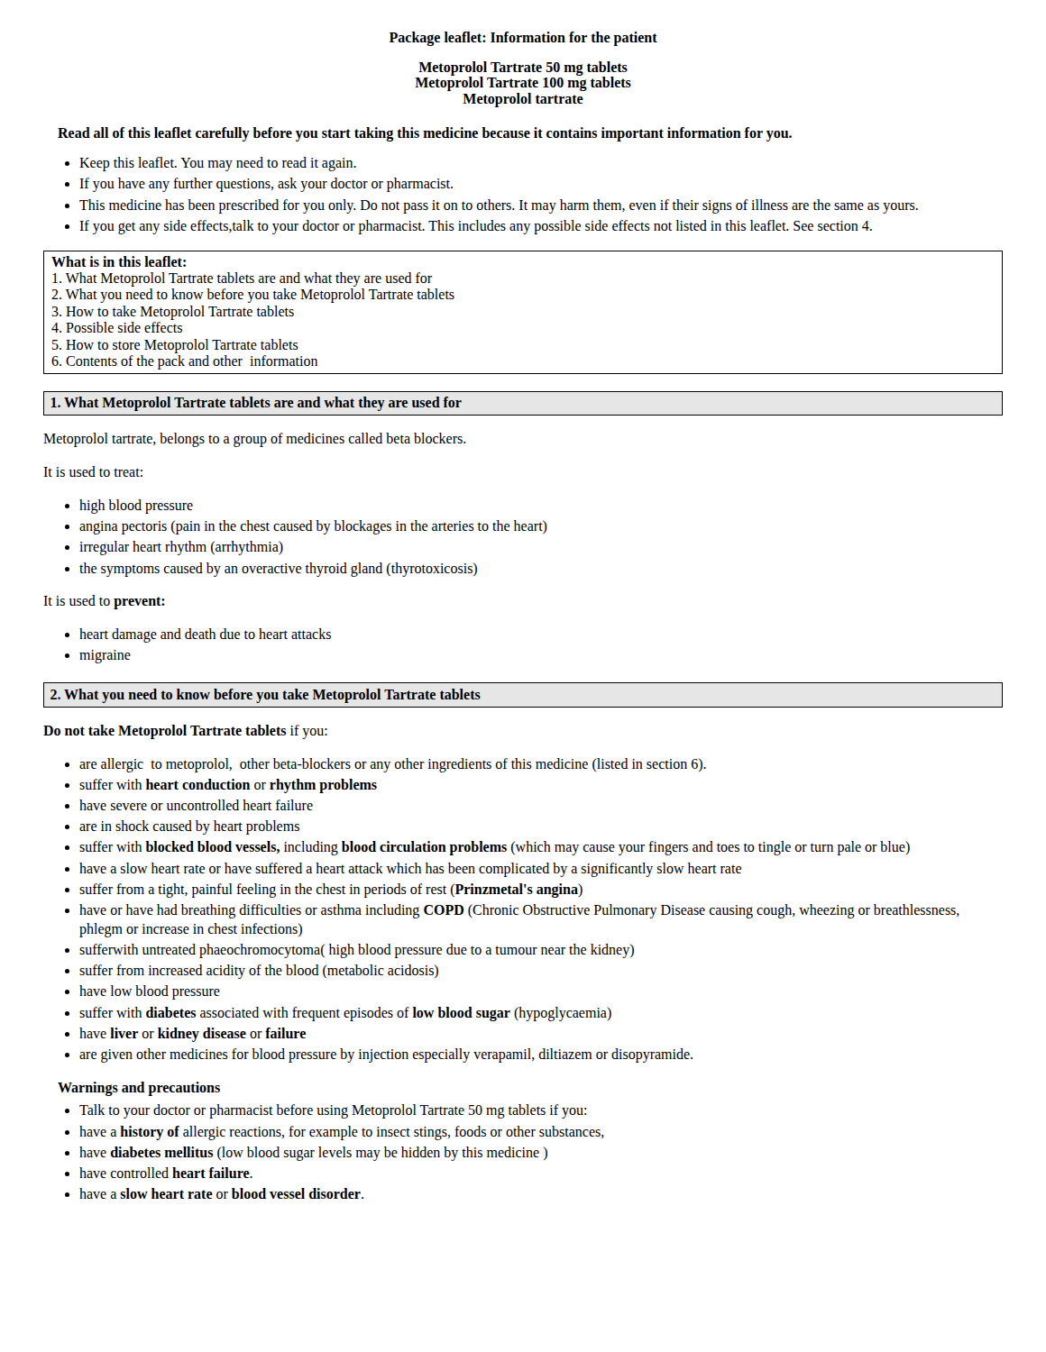Package leaflet: Information for the patient
Metoprolol Tartrate 50 mg tablets
Metoprolol Tartrate 100 mg tablets
Metoprolol tartrate
Read all of this leaflet carefully before you start taking this medicine because it contains important information for you.
Keep this leaflet. You may need to read it again.
If you have any further questions, ask your doctor or pharmacist.
This medicine has been prescribed for you only. Do not pass it on to others. It may harm them, even if their signs of illness are the same as yours.
If you get any side effects,talk to your doctor or pharmacist. This includes any possible side effects not listed in this leaflet. See section 4.
What is in this leaflet:
1. What Metoprolol Tartrate tablets are and what they are used for
2. What you need to know before you take Metoprolol Tartrate tablets
3. How to take Metoprolol Tartrate tablets
4. Possible side effects
5. How to store Metoprolol Tartrate tablets
6. Contents of the pack and other information
1. What Metoprolol Tartrate tablets are and what they are used for
Metoprolol tartrate, belongs to a group of medicines called beta blockers.
It is used to treat:
high blood pressure
angina pectoris (pain in the chest caused by blockages in the arteries to the heart)
irregular heart rhythm (arrhythmia)
the symptoms caused by an overactive thyroid gland (thyrotoxicosis)
It is used to prevent:
heart damage and death due to heart attacks
migraine
2. What you need to know before you take Metoprolol Tartrate tablets
Do not take Metoprolol Tartrate tablets if you:
are allergic to metoprolol, other beta-blockers or any other ingredients of this medicine (listed in section 6).
suffer with heart conduction or rhythm problems
have severe or uncontrolled heart failure
are in shock caused by heart problems
suffer with blocked blood vessels, including blood circulation problems (which may cause your fingers and toes to tingle or turn pale or blue)
have a slow heart rate or have suffered a heart attack which has been complicated by a significantly slow heart rate
suffer from a tight, painful feeling in the chest in periods of rest (Prinzmetal's angina)
have or have had breathing difficulties or asthma including COPD (Chronic Obstructive Pulmonary Disease causing cough, wheezing or breathlessness, phlegm or increase in chest infections)
sufferwith untreated phaeochromocytoma( high blood pressure due to a tumour near the kidney)
suffer from increased acidity of the blood (metabolic acidosis)
have low blood pressure
suffer with diabetes associated with frequent episodes of low blood sugar (hypoglycaemia)
have liver or kidney disease or failure
are given other medicines for blood pressure by injection especially verapamil, diltiazem or disopyramide.
Warnings and precautions
Talk to your doctor or pharmacist before using Metoprolol Tartrate 50 mg tablets if you:
have a history of allergic reactions, for example to insect stings, foods or other substances,
have diabetes mellitus (low blood sugar levels may be hidden by this medicine )
have controlled heart failure.
have a slow heart rate or blood vessel disorder.